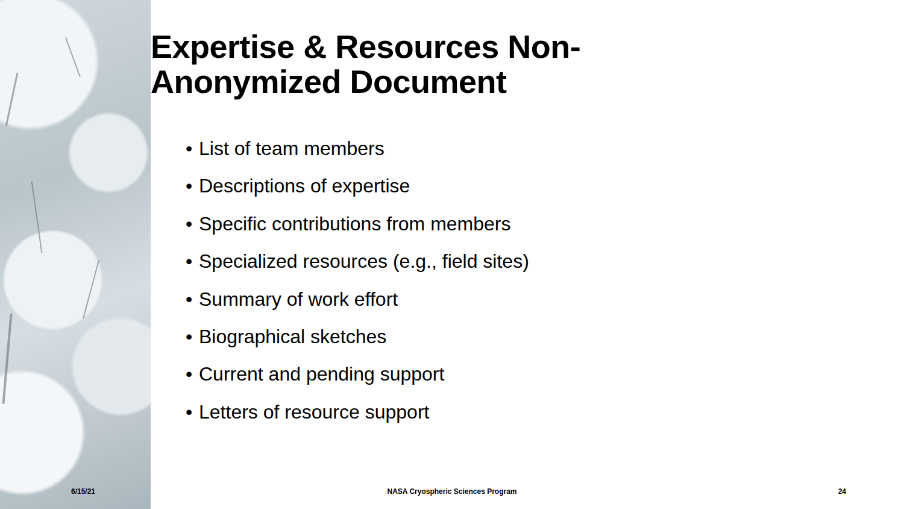Expertise & Resources Non-Anonymized Document
List of team members
Descriptions of expertise
Specific contributions from members
Specialized resources (e.g., field sites)
Summary of work effort
Biographical sketches
Current and pending support
Letters of resource support
6/15/21 NASA Cryospheric Sciences Program 24